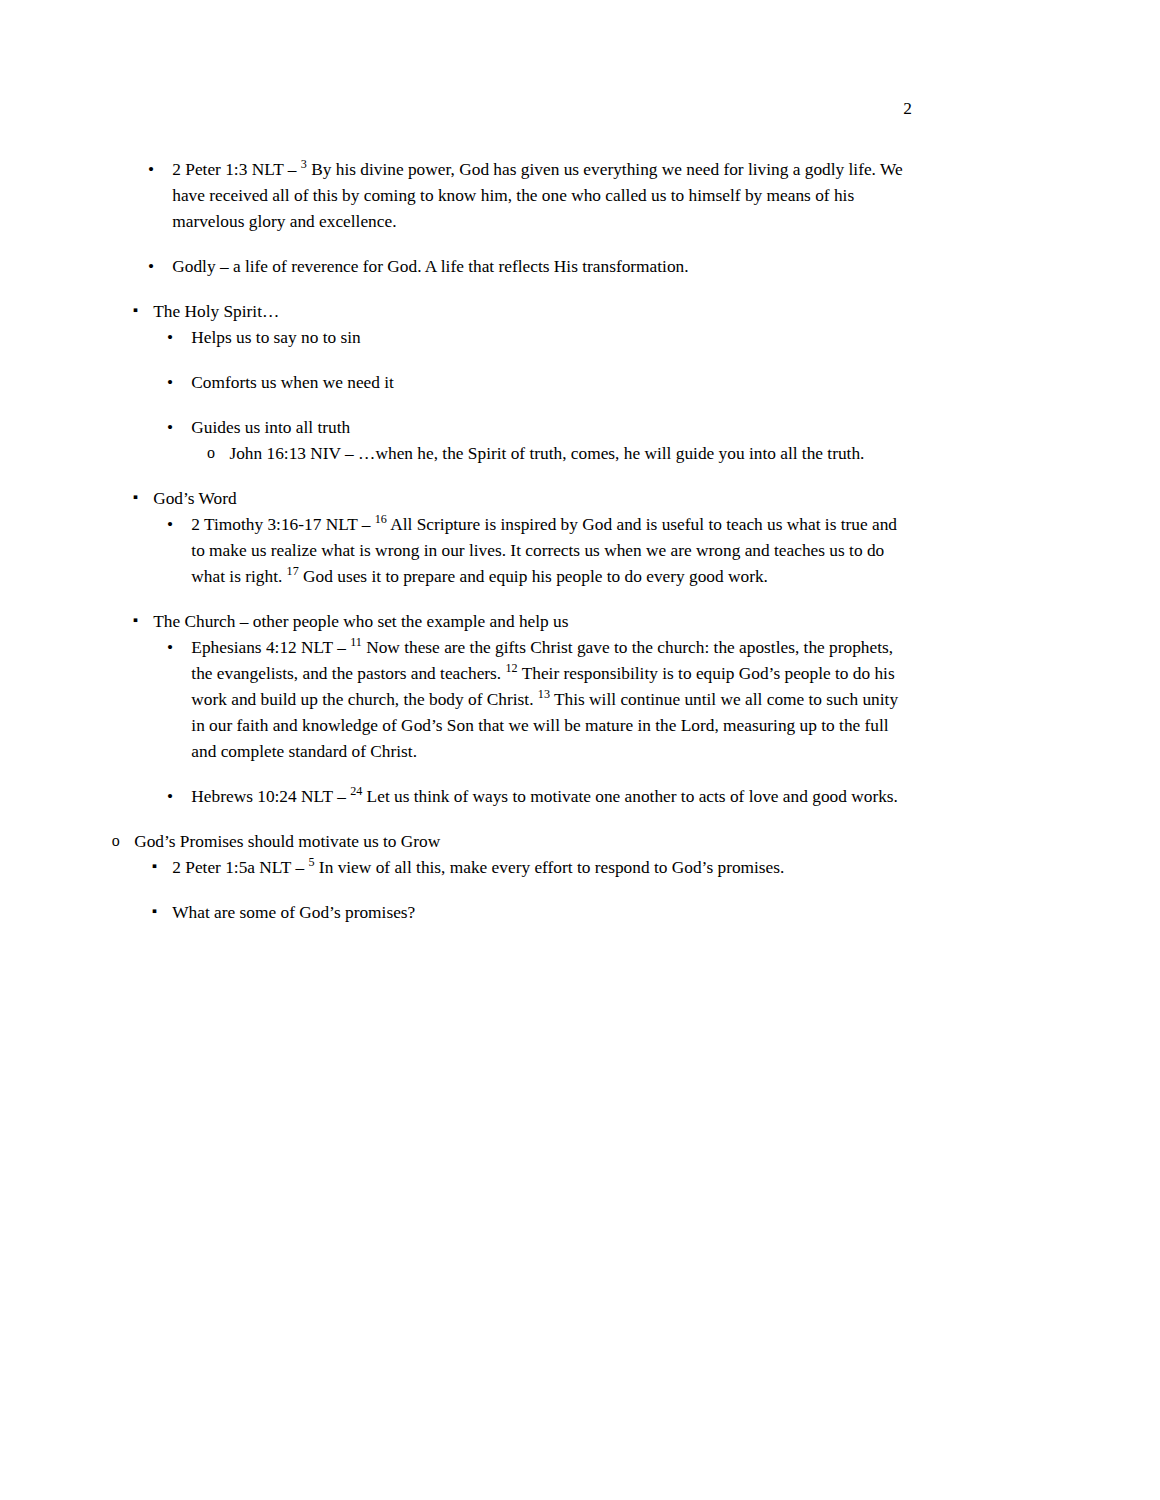2
2 Peter 1:3 NLT – 3 By his divine power, God has given us everything we need for living a godly life. We have received all of this by coming to know him, the one who called us to himself by means of his marvelous glory and excellence.
Godly – a life of reverence for God. A life that reflects His transformation.
The Holy Spirit…
Helps us to say no to sin
Comforts us when we need it
Guides us into all truth
John 16:13 NIV – …when he, the Spirit of truth, comes, he will guide you into all the truth.
God’s Word
2 Timothy 3:16-17 NLT – 16 All Scripture is inspired by God and is useful to teach us what is true and to make us realize what is wrong in our lives. It corrects us when we are wrong and teaches us to do what is right. 17 God uses it to prepare and equip his people to do every good work.
The Church – other people who set the example and help us
Ephesians 4:12 NLT – 11 Now these are the gifts Christ gave to the church: the apostles, the prophets, the evangelists, and the pastors and teachers. 12 Their responsibility is to equip God’s people to do his work and build up the church, the body of Christ. 13 This will continue until we all come to such unity in our faith and knowledge of God’s Son that we will be mature in the Lord, measuring up to the full and complete standard of Christ.
Hebrews 10:24 NLT – 24 Let us think of ways to motivate one another to acts of love and good works.
God’s Promises should motivate us to Grow
2 Peter 1:5a NLT – 5 In view of all this, make every effort to respond to God’s promises.
What are some of God’s promises?